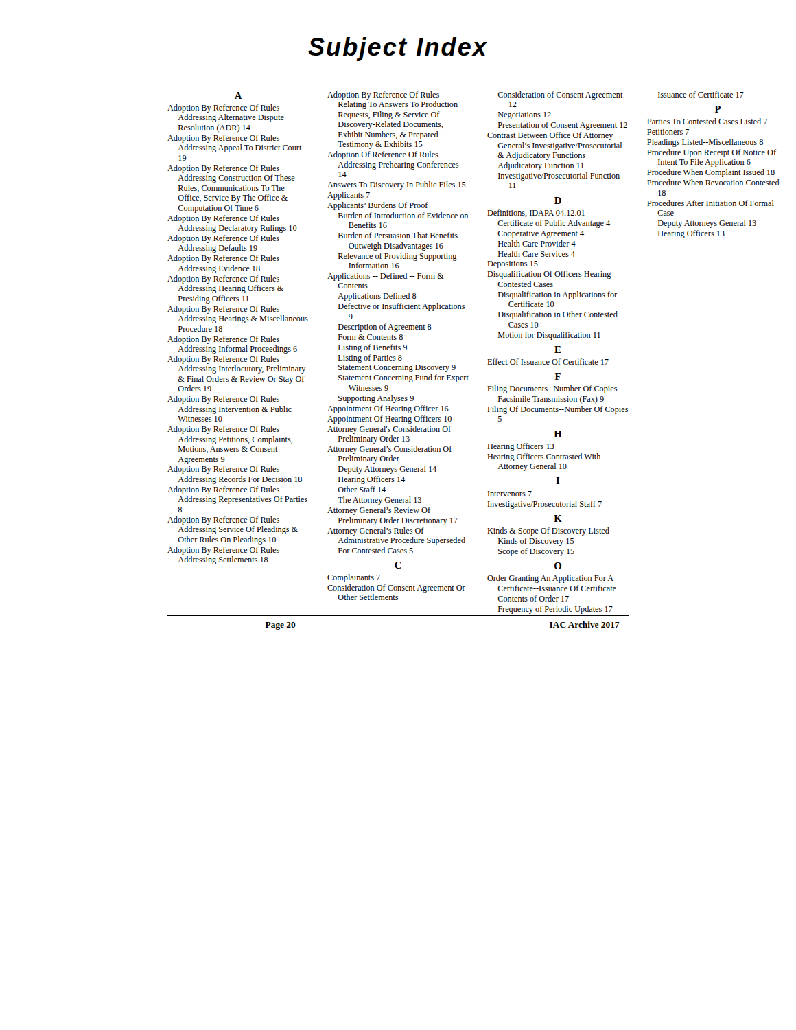Subject Index
A
Adoption By Reference Of Rules Addressing Alternative Dispute Resolution (ADR) 14
Adoption By Reference Of Rules Addressing Appeal To District Court 19
Adoption By Reference Of Rules Addressing Construction Of These Rules, Communications To The Office, Service By The Office & Computation Of Time 6
Adoption By Reference Of Rules Addressing Declaratory Rulings 10
Adoption By Reference Of Rules Addressing Defaults 19
Adoption By Reference Of Rules Addressing Evidence 18
Adoption By Reference Of Rules Addressing Hearing Officers & Presiding Officers 11
Adoption By Reference Of Rules Addressing Hearings & Miscellaneous Procedure 18
Adoption By Reference Of Rules Addressing Informal Proceedings 6
Adoption By Reference Of Rules Addressing Interlocutory, Preliminary & Final Orders & Review Or Stay Of Orders 19
Adoption By Reference Of Rules Addressing Intervention & Public Witnesses 10
Adoption By Reference Of Rules Addressing Petitions, Complaints, Motions, Answers & Consent Agreements 9
Adoption By Reference Of Rules Addressing Records For Decision 18
Adoption By Reference Of Rules Addressing Representatives Of Parties 8
Adoption By Reference Of Rules Addressing Service Of Pleadings & Other Rules On Pleadings 10
Adoption By Reference Of Rules Addressing Settlements 18
Adoption By Reference Of Rules Relating To Answers To Production Requests, Filing & Service Of Discovery-Related Documents, Exhibit Numbers, & Prepared Testimony & Exhibits 15
Adoption Of Reference Of Rules Addressing Prehearing Conferences 14
Answers To Discovery In Public Files 15
Applicants 7
Applicants’ Burdens Of Proof
Burden of Introduction of Evidence on Benefits 16
Burden of Persuasion That Benefits Outweigh Disadvantages 16
Relevance of Providing Supporting Information 16
Applications -- Defined -- Form & Contents
Applications Defined 8
Defective or Insufficient Applications 9
Description of Agreement 8
Form & Contents 8
Listing of Benefits 9
Listing of Parties 8
Statement Concerning Discovery 9
Statement Concerning Fund for Expert Witnesses 9
Supporting Analyses 9
Appointment Of Hearing Officer 16
Appointment Of Hearing Officers 10
Attorney General's Consideration Of Preliminary Order 13
Attorney General’s Consideration Of Preliminary Order
Deputy Attorneys General 14
Hearing Officers 14
Other Staff 14
The Attorney General 13
Attorney General’s Review Of Preliminary Order Discretionary 17
Attorney General’s Rules Of Administrative Procedure Superseded For Contested Cases 5
C
Complainants 7
Consideration Of Consent Agreement Or Other Settlements
Consideration of Consent Agreement 12
Negotiations 12
Presentation of Consent Agreement 12
Contrast Between Office Of Attorney General’s Investigative/Prosecutorial & Adjudicatory Functions
Adjudicatory Function 11
Investigative/Prosecutorial Function 11
D
Definitions, IDAPA 04.12.01
Certificate of Public Advantage 4
Cooperative Agreement 4
Health Care Provider 4
Health Care Services 4
Depositions 15
Disqualification Of Officers Hearing Contested Cases
Disqualification in Applications for Certificate 10
Disqualification in Other Contested Cases 10
Motion for Disqualification 11
E
Effect Of Issuance Of Certificate 17
F
Filing Documents--Number Of Copies--Facsimile Transmission (Fax) 9
Filing Of Documents--Number Of Copies 5
H
Hearing Officers 13
Hearing Officers Contrasted With Attorney General 10
I
Intervenors 7
Investigative/Prosecutorial Staff 7
K
Kinds & Scope Of Discovery Listed
Kinds of Discovery 15
Scope of Discovery 15
O
Order Granting An Application For A Certificate--Issuance Of Certificate
Contents of Order 17
Frequency of Periodic Updates 17
Issuance of Certificate 17
P
Parties To Contested Cases Listed 7
Petitioners 7
Pleadings Listed--Miscellaneous 8
Procedure Upon Receipt Of Notice Of Intent To File Application 6
Procedure When Complaint Issued 18
Procedure When Revocation Contested 18
Procedures After Initiation Of Formal Case
Deputy Attorneys General 13
Hearing Officers 13
Page 20 IAC Archive 2017